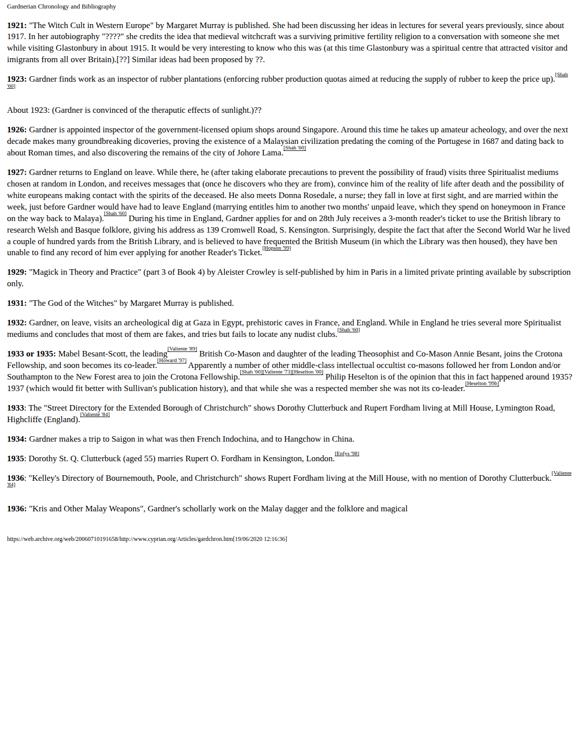Gardnerian Chronology and Bibliography
1921: "The Witch Cult in Western Europe" by Margaret Murray is published. She had been discussing her ideas in lectures for several years previously, since about 1917. In her autobiography "????" she credits the idea that medieval witchcraft was a surviving primitive fertility religion to a conversation with someone she met while visiting Glastonbury in about 1915. It would be very interesting to know who this was (at this time Glastonbury was a spiritual centre that attracted visitor and imigrants from all over Britain).[??] Similar ideas had been proposed by ??.
1923: Gardner finds work as an inspector of rubber plantations (enforcing rubber production quotas aimed at reducing the supply of rubber to keep the price up).[Shah '60]
About 1923: (Gardner is convinced of the theraputic effects of sunlight.)??
1926: Gardner is appointed inspector of the government-licensed opium shops around Singapore. Around this time he takes up amateur acheology, and over the next decade makes many groundbreaking dicoveries, proving the existence of a Malaysian civilization predating the coming of the Portugese in 1687 and dating back to about Roman times, and also discovering the remains of the city of Johore Lama.[Shah '60]
1927: Gardner returns to England on leave. While there, he (after taking elaborate precautions to prevent the possibility of fraud) visits three Spiritualist mediums chosen at random in London, and receives messages that (once he discovers who they are from), convince him of the reality of life after death and the possibility of white europeans making contact with the spirits of the deceased. He also meets Donna Rosedale, a nurse; they fall in love at first sight, and are married within the week, just before Gardner would have had to leave England (marrying entitles him to another two months' unpaid leave, which they spend on honeymoon in France on the way back to Malaya).[Shah '60] During his time in England, Gardner applies for and on 28th July receives a 3-month reader's ticket to use the British library to research Welsh and Basque folklore, giving his address as 139 Cromwell Road, S. Kensington. Surprisingly, despite the fact that after the Second World War he lived a couple of hundred yards from the British Library, and is believed to have frequented the British Museum (in which the Library was then housed), they have ben unable to find any record of him ever applying for another Reader's Ticket.[Hopson '99]
1929: "Magick in Theory and Practice" (part 3 of Book 4) by Aleister Crowley is self-published by him in Paris in a limited private printing available by subscription only.
1931: "The God of the Witches" by Margaret Murray is published.
1932: Gardner, on leave, visits an archeological dig at Gaza in Egypt, prehistoric caves in France, and England. While in England he tries several more Spiritualist mediums and concludes that most of them are fakes, and tries but fails to locate any nudist clubs.[Shah '60]
1933 or 1935: Mabel Besant-Scott, the leading[Valiente '89] British Co-Mason and daughter of the leading Theosophist and Co-Mason Annie Besant, joins the Crotona Fellowship, and soon becomes its co-leader.[Howard '97] Apparently a number of other middle-class intellectual occultist co-masons followed her from London and/or Southampton to the New Forest area to join the Crotona Fellowship.[Shah '60][Valiente '73][Heselton '00] Philip Heselton is of the opinion that this in fact happened around 1935?1937 (which would fit better with Sullivan's publication history), and that while she was a respected member she was not its co-leader.[Heselton '99b]
1933: The "Street Directory for the Extended Borough of Christchurch" shows Dorothy Clutterbuck and Rupert Fordham living at Mill House, Lymington Road, Highcliffe (England).[Valiente '84]
1934: Gardner makes a trip to Saigon in what was then French Indochina, and to Hangchow in China.
1935: Dorothy St. Q. Clutterbuck (aged 55) marries Rupert O. Fordham in Kensington, London.[Enfys '98]
1936: "Kelley's Directory of Bournemouth, Poole, and Christchurch" shows Rupert Fordham living at the Mill House, with no mention of Dorothy Clutterbuck.[Valiente '84]
1936: "Kris and Other Malay Weapons", Gardner's schollarly work on the Malay dagger and the folklore and magical
https://web.archive.org/web/20060710191658/http://www.cyprian.org/Articles/gardchron.htm[19/06/2020 12:16:36]